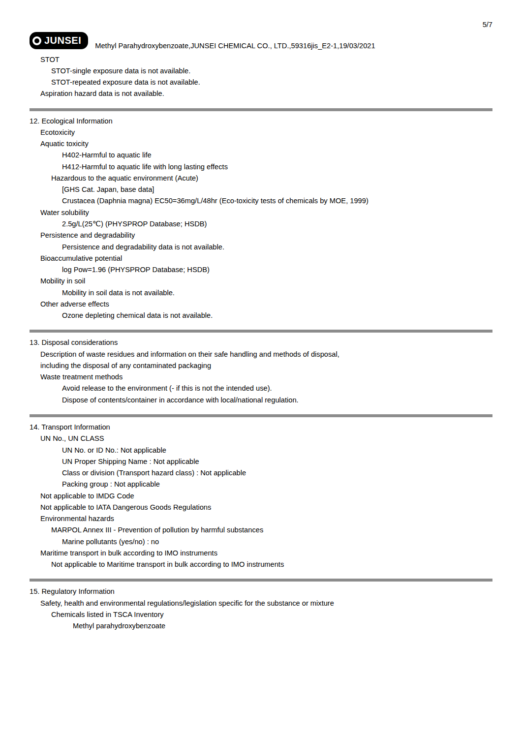5/7
JUNSEI
Methyl Parahydroxybenzoate,JUNSEI CHEMICAL CO., LTD.,59316jis_E2-1,19/03/2021
STOT
STOT-single exposure data is not available.
STOT-repeated exposure data is not available.
Aspiration hazard data is not available.
12. Ecological Information
Ecotoxicity
Aquatic toxicity
H402-Harmful to aquatic life
H412-Harmful to aquatic life with long lasting effects
Hazardous to the aquatic environment (Acute)
[GHS Cat. Japan, base data]
Crustacea (Daphnia magna) EC50=36mg/L/48hr (Eco-toxicity tests of chemicals by MOE, 1999)
Water solubility
2.5g/L(25℃) (PHYSPROP Database; HSDB)
Persistence and degradability
Persistence and degradability data is not available.
Bioaccumulative potential
log Pow=1.96 (PHYSPROP Database; HSDB)
Mobility in soil
Mobility in soil data is not available.
Other adverse effects
Ozone depleting chemical data is not available.
13. Disposal considerations
Description of waste residues and information on their safe handling and methods of disposal,
including the disposal of any contaminated packaging
Waste treatment methods
Avoid release to the environment (- if this is not the intended use).
Dispose of contents/container in accordance with local/national regulation.
14. Transport Information
UN No., UN CLASS
UN No. or ID No.: Not applicable
UN Proper Shipping Name : Not applicable
Class or division (Transport hazard class) : Not applicable
Packing group : Not applicable
Not applicable to IMDG Code
Not applicable to IATA Dangerous Goods Regulations
Environmental hazards
MARPOL Annex III - Prevention of pollution by harmful substances
Marine pollutants (yes/no) : no
Maritime transport in bulk according to IMO instruments
Not applicable to Maritime transport in bulk according to IMO instruments
15. Regulatory Information
Safety, health and environmental regulations/legislation specific for the substance or mixture
Chemicals listed in TSCA Inventory
Methyl parahydroxybenzoate